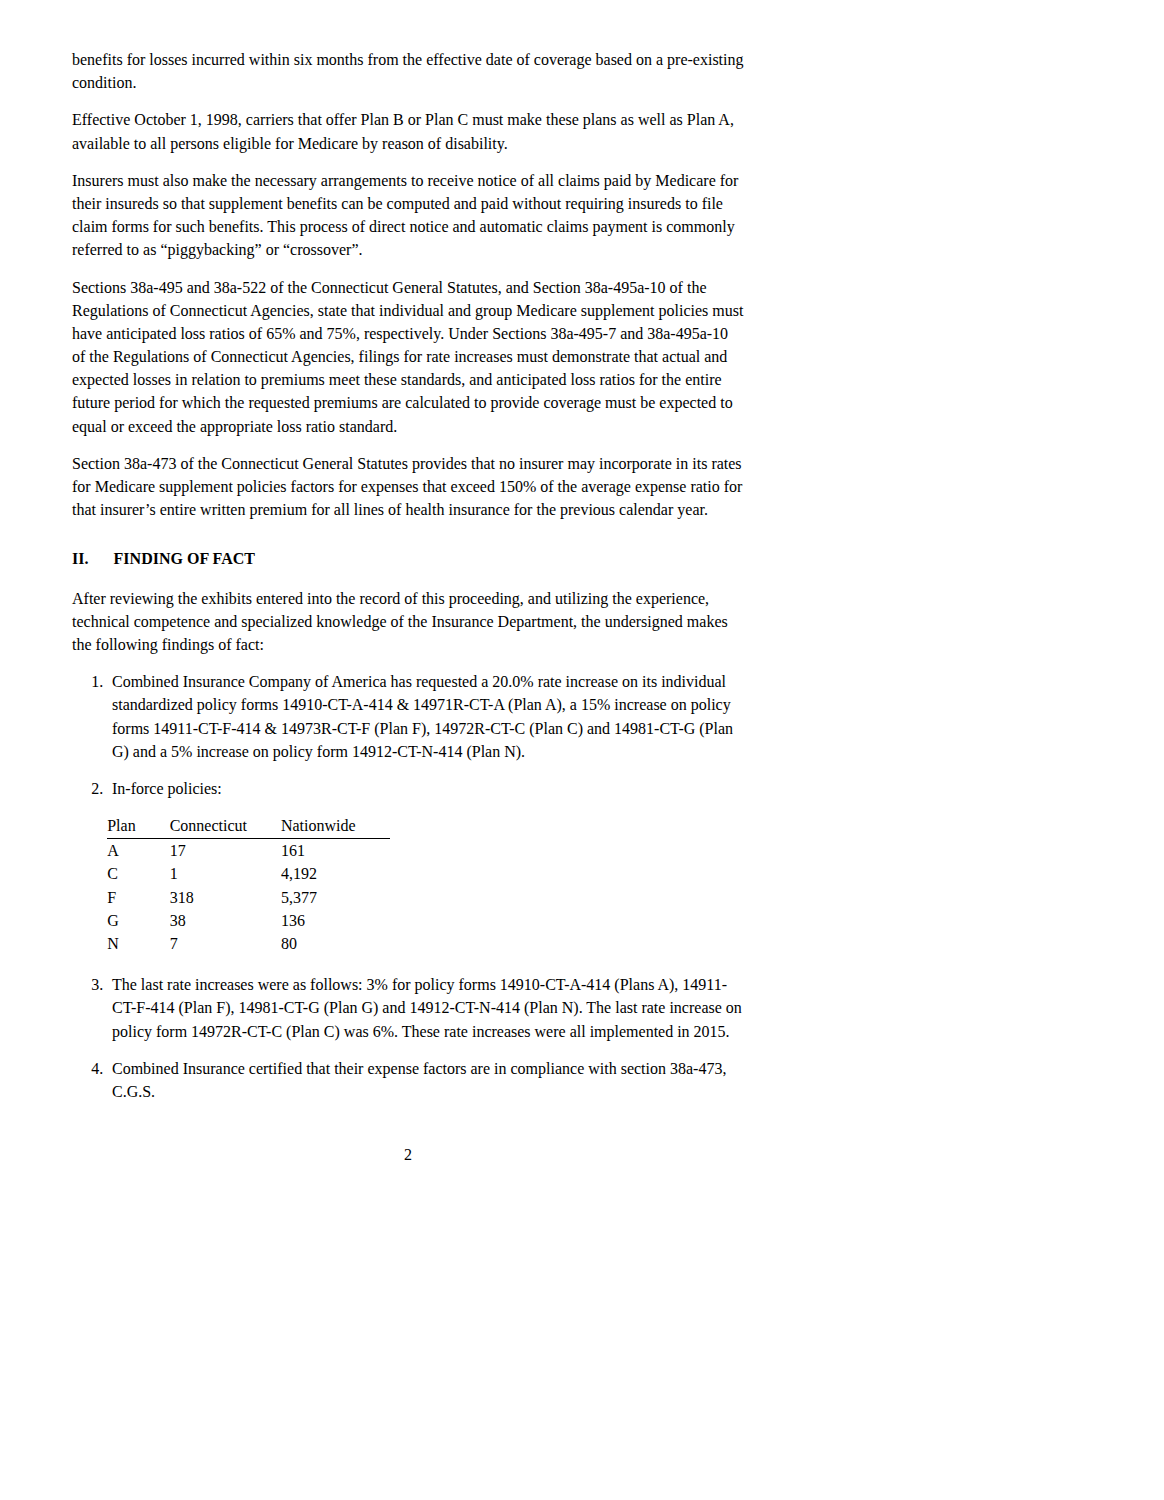benefits for losses incurred within six months from the effective date of coverage based on a pre-existing condition.
Effective October 1, 1998, carriers that offer Plan B or Plan C must make these plans as well as Plan A, available to all persons eligible for Medicare by reason of disability.
Insurers must also make the necessary arrangements to receive notice of all claims paid by Medicare for their insureds so that supplement benefits can be computed and paid without requiring insureds to file claim forms for such benefits. This process of direct notice and automatic claims payment is commonly referred to as “piggybacking” or “crossover”.
Sections 38a-495 and 38a-522 of the Connecticut General Statutes, and Section 38a-495a-10 of the Regulations of Connecticut Agencies, state that individual and group Medicare supplement policies must have anticipated loss ratios of 65% and 75%, respectively. Under Sections 38a-495-7 and 38a-495a-10 of the Regulations of Connecticut Agencies, filings for rate increases must demonstrate that actual and expected losses in relation to premiums meet these standards, and anticipated loss ratios for the entire future period for which the requested premiums are calculated to provide coverage must be expected to equal or exceed the appropriate loss ratio standard.
Section 38a-473 of the Connecticut General Statutes provides that no insurer may incorporate in its rates for Medicare supplement policies factors for expenses that exceed 150% of the average expense ratio for that insurer’s entire written premium for all lines of health insurance for the previous calendar year.
II. FINDING OF FACT
After reviewing the exhibits entered into the record of this proceeding, and utilizing the experience, technical competence and specialized knowledge of the Insurance Department, the undersigned makes the following findings of fact:
Combined Insurance Company of America has requested a 20.0% rate increase on its individual standardized policy forms 14910-CT-A-414 & 14971R-CT-A (Plan A), a 15% increase on policy forms 14911-CT-F-414 & 14973R-CT-F (Plan F), 14972R-CT-C (Plan C) and 14981-CT-G (Plan G) and a 5% increase on policy form 14912-CT-N-414 (Plan N).
In-force policies:
| Plan | Connecticut | Nationwide |
| --- | --- | --- |
| A | 17 | 161 |
| C | 1 | 4,192 |
| F | 318 | 5,377 |
| G | 38 | 136 |
| N | 7 | 80 |
The last rate increases were as follows: 3% for policy forms 14910-CT-A-414 (Plans A), 14911-CT-F-414 (Plan F), 14981-CT-G (Plan G) and 14912-CT-N-414 (Plan N). The last rate increase on policy form 14972R-CT-C (Plan C) was 6%. These rate increases were all implemented in 2015.
Combined Insurance certified that their expense factors are in compliance with section 38a-473, C.G.S.
2